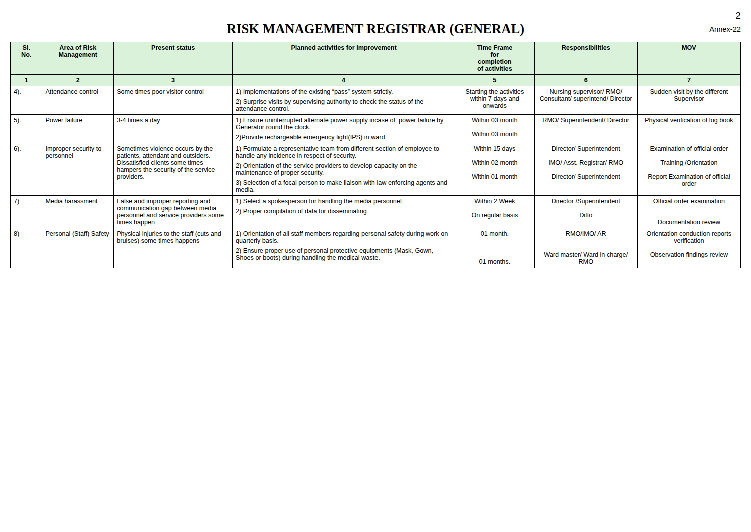2
RISK MANAGEMENT REGISTRAR (GENERAL)
Annex-22
| Sl. No. | Area of Risk Management | Present status | Planned activities for improvement | Time Frame for completion of activities | Responsibilities | MOV |
| --- | --- | --- | --- | --- | --- | --- |
| 1 | 2 | 3 | 4 | 5 | 6 | 7 |
| 4). | Attendance control | Some times poor visitor control | 1) Implementations of the existing “pass” system strictly. 2) Surprise visits by supervising authority to check the status of the attendance control. | Starting the activities within 7 days and onwards | Nursing supervisor/ RMO/ Consultant/ superintend/ Director | Sudden visit by the different Supervisor |
| 5). | Power failure | 3-4 times a day | 1) Ensure uninterrupted alternate power supply incase of power failure by Generator round the clock. 2)Provide rechargeable emergency light(IPS) in ward | Within 03 month Within 03 month | RMO/ Superintendent/ Director | Physical verification of log book |
| 6). | Improper security to personnel | Sometimes violence occurs by the patients, attendant and outsiders. Dissatisfied clients some times hampers the security of the service providers. | 1) Formulate a representative team from different section of employee to handle any incidence in respect of security. 2) Orientation of the service providers to develop capacity on the maintenance of proper security. 3) Selection of a focal person to make liaison with law enforcing agents and media. | Within 15 days Within 02 month Within 01 month | Director/ Superintendent IMO/ Asst. Registrar/ RMO Director/ Superintendent | Examination of official order Training /Orientation Report Examination of official order |
| 7) | Media harassment | False and improper reporting and communication gap between media personnel and service providers some times happen | 1) Select a spokesperson for handling the media personnel 2) Proper compilation of data for disseminating | Within 2 Week On regular basis | Director /Superintendent Ditto | Official order examination Documentation review |
| 8) | Personal (Staff) Safety | Physical injuries to the staff (cuts and bruises) some times happens | 1) Orientation of all staff members regarding personal safety during work on quarterly basis. 2) Ensure proper use of personal protective equipments (Mask, Gown, Shoes or boots) during handling the medical waste. | 01 month. 01 months. | RMO/IMO/ AR Ward master/ Ward in charge/ RMO | Orientation conduction reports verification Observation findings review |